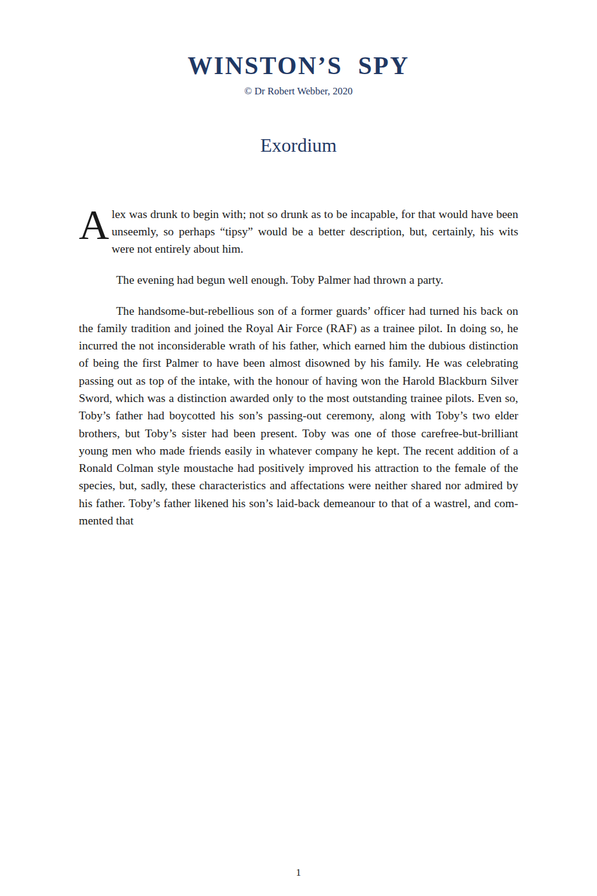WINSTON’S SPY
© Dr Robert Webber, 2020
Exordium
Alex was drunk to begin with; not so drunk as to be incapable, for that would have been unseemly, so perhaps “tipsy” would be a better description, but, certainly, his wits were not entirely about him.
The evening had begun well enough. Toby Palmer had thrown a party.
The handsome-but-rebellious son of a former guards’ officer had turned his back on the family tradition and joined the Royal Air Force (RAF) as a trainee pilot. In doing so, he incurred the not inconsiderable wrath of his father, which earned him the dubious distinction of being the first Palmer to have been almost disowned by his family. He was celebrating passing out as top of the intake, with the honour of having won the Harold Blackburn Silver Sword, which was a distinction awarded only to the most outstanding trainee pilots. Even so, Toby’s father had boycotted his son’s passing-out ceremony, along with Toby’s two elder brothers, but Toby’s sister had been present. Toby was one of those carefree-but-brilliant young men who made friends easily in whatever company he kept. The recent addition of a Ronald Colman style moustache had positively improved his attraction to the female of the species, but, sadly, these characteristics and affectations were neither shared nor admired by his father. Toby’s father likened his son’s laid-back demeanour to that of a wastrel, and commented that
1